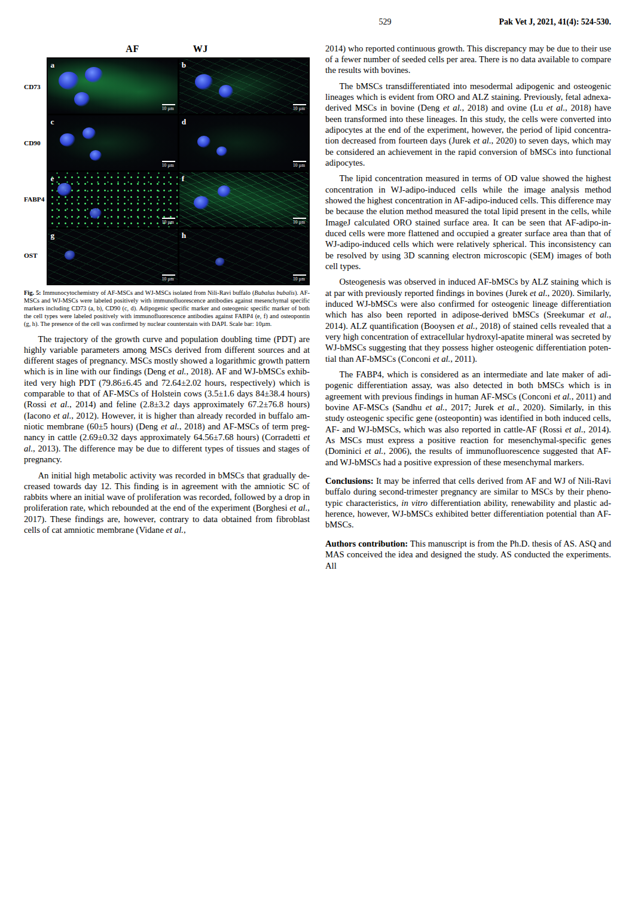529 Pak Vet J, 2021, 41(4): 524-530.
AF WJ
CD73 CD90 FABP4 OST
a 10 µm
b 10 µm
c 10 µm
d 10 µm
e 10 µm
f 10 µm
g 10 µm
h 10 µm
Fig. 5: Immunocytochemistry of AF-MSCs and WJ-MSCs isolated from Nili-Ravi buffalo (Bubalus bubalis). AF-MSCs and WJ-MSCs were labeled positively with immunofluorescence antibodies against mesenchymal specific markers including CD73 (a, b), CD90 (c, d). Adipogenic specific marker and osteogenic specific marker of both the cell types were labeled positively with immunofluorescence antibodies against FABP4 (e, f) and osteopontin (g, h). The presence of the cell was confirmed by nuclear counterstain with DAPI. Scale bar: 10µm.
The trajectory of the growth curve and population doubling time (PDT) are highly variable parameters among MSCs derived from different sources and at different stages of pregnancy. MSCs mostly showed a logarithmic growth pattern which is in line with our findings (Deng et al., 2018). AF and WJ-bMSCs exhibited very high PDT (79.86±6.45 and 72.64±2.02 hours, respectively) which is comparable to that of AF-MSCs of Holstein cows (3.5±1.6 days 84±38.4 hours) (Rossi et al., 2014) and feline (2.8±3.2 days approximately 67.2±76.8 hours) (Iacono et al., 2012). However, it is higher than already recorded in buffalo amniotic membrane (60±5 hours) (Deng et al., 2018) and AF-MSCs of term pregnancy in cattle (2.69±0.32 days approximately 64.56±7.68 hours) (Corradetti et al., 2013). The difference may be due to different types of tissues and stages of pregnancy.
An initial high metabolic activity was recorded in bMSCs that gradually decreased towards day 12. This finding is in agreement with the amniotic SC of rabbits where an initial wave of proliferation was recorded, followed by a drop in proliferation rate, which rebounded at the end of the experiment (Borghesi et al., 2017). These findings are, however, contrary to data obtained from fibroblast cells of cat amniotic membrane (Vidane et al.,
2014) who reported continuous growth. This discrepancy may be due to their use of a fewer number of seeded cells per area. There is no data available to compare the results with bovines.
The bMSCs transdifferentiated into mesodermal adipogenic and osteogenic lineages which is evident from ORO and ALZ staining. Previously, fetal adnexa-derived MSCs in bovine (Deng et al., 2018) and ovine (Lu et al., 2018) have been transformed into these lineages. In this study, the cells were converted into adipocytes at the end of the experiment, however, the period of lipid concentration decreased from fourteen days (Jurek et al., 2020) to seven days, which may be considered an achievement in the rapid conversion of bMSCs into functional adipocytes.
The lipid concentration measured in terms of OD value showed the highest concentration in WJ-adipo-induced cells while the image analysis method showed the highest concentration in AF-adipo-induced cells. This difference may be because the elution method measured the total lipid present in the cells, while ImageJ calculated ORO stained surface area. It can be seen that AF-adipo-induced cells were more flattened and occupied a greater surface area than that of WJ-adipo-induced cells which were relatively spherical. This inconsistency can be resolved by using 3D scanning electron microscopic (SEM) images of both cell types.
Osteogenesis was observed in induced AF-bMSCs by ALZ staining which is at par with previously reported findings in bovines (Jurek et al., 2020). Similarly, induced WJ-bMSCs were also confirmed for osteogenic lineage differentiation which has also been reported in adipose-derived bMSCs (Sreekumar et al., 2014). ALZ quantification (Booysen et al., 2018) of stained cells revealed that a very high concentration of extracellular hydroxyl-apatite mineral was secreted by WJ-bMSCs suggesting that they possess higher osteogenic differentiation potential than AF-bMSCs (Conconi et al., 2011).
The FABP4, which is considered as an intermediate and late maker of adipogenic differentiation assay, was also detected in both bMSCs which is in agreement with previous findings in human AF-MSCs (Conconi et al., 2011) and bovine AF-MSCs (Sandhu et al., 2017; Jurek et al., 2020). Similarly, in this study osteogenic specific gene (osteopontin) was identified in both induced cells, AF- and WJ-bMSCs, which was also reported in cattle-AF (Rossi et al., 2014). As MSCs must express a positive reaction for mesenchymal-specific genes (Dominici et al., 2006), the results of immunofluorescence suggested that AF- and WJ-bMSCs had a positive expression of these mesenchymal markers.
Conclusions: It may be inferred that cells derived from AF and WJ of Nili-Ravi buffalo during second-trimester pregnancy are similar to MSCs by their phenotypic characteristics, in vitro differentiation ability, renewability and plastic adherence, however, WJ-bMSCs exhibited better differentiation potential than AF-bMSCs.
Authors contribution: This manuscript is from the Ph.D. thesis of AS. ASQ and MAS conceived the idea and designed the study. AS conducted the experiments. All